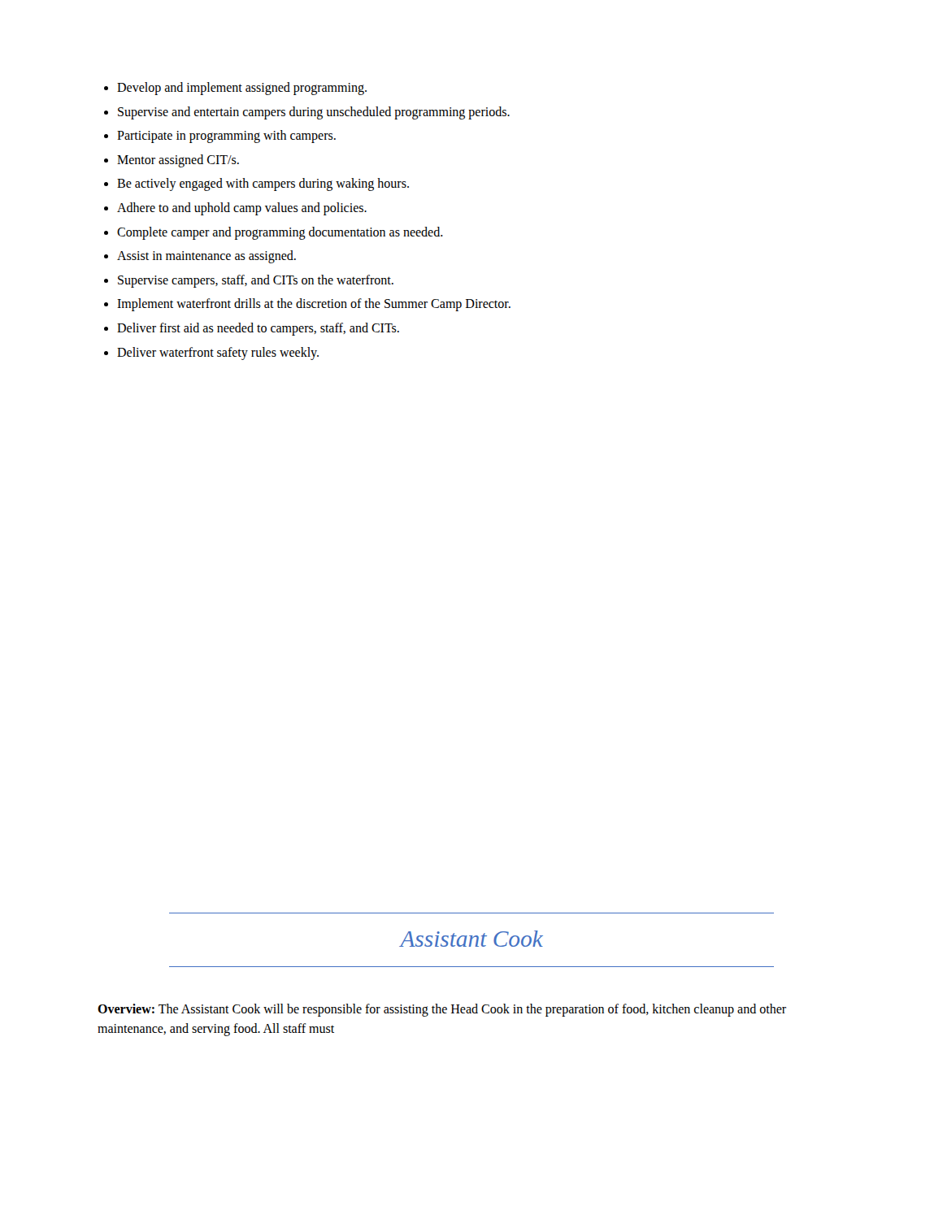Develop and implement assigned programming.
Supervise and entertain campers during unscheduled programming periods.
Participate in programming with campers.
Mentor assigned CIT/s.
Be actively engaged with campers during waking hours.
Adhere to and uphold camp values and policies.
Complete camper and programming documentation as needed.
Assist in maintenance as assigned.
Supervise campers, staff, and CITs on the waterfront.
Implement waterfront drills at the discretion of the Summer Camp Director.
Deliver first aid as needed to campers, staff, and CITs.
Deliver waterfront safety rules weekly.
Assistant Cook
Overview: The Assistant Cook will be responsible for assisting the Head Cook in the preparation of food, kitchen cleanup and other maintenance, and serving food. All staff must